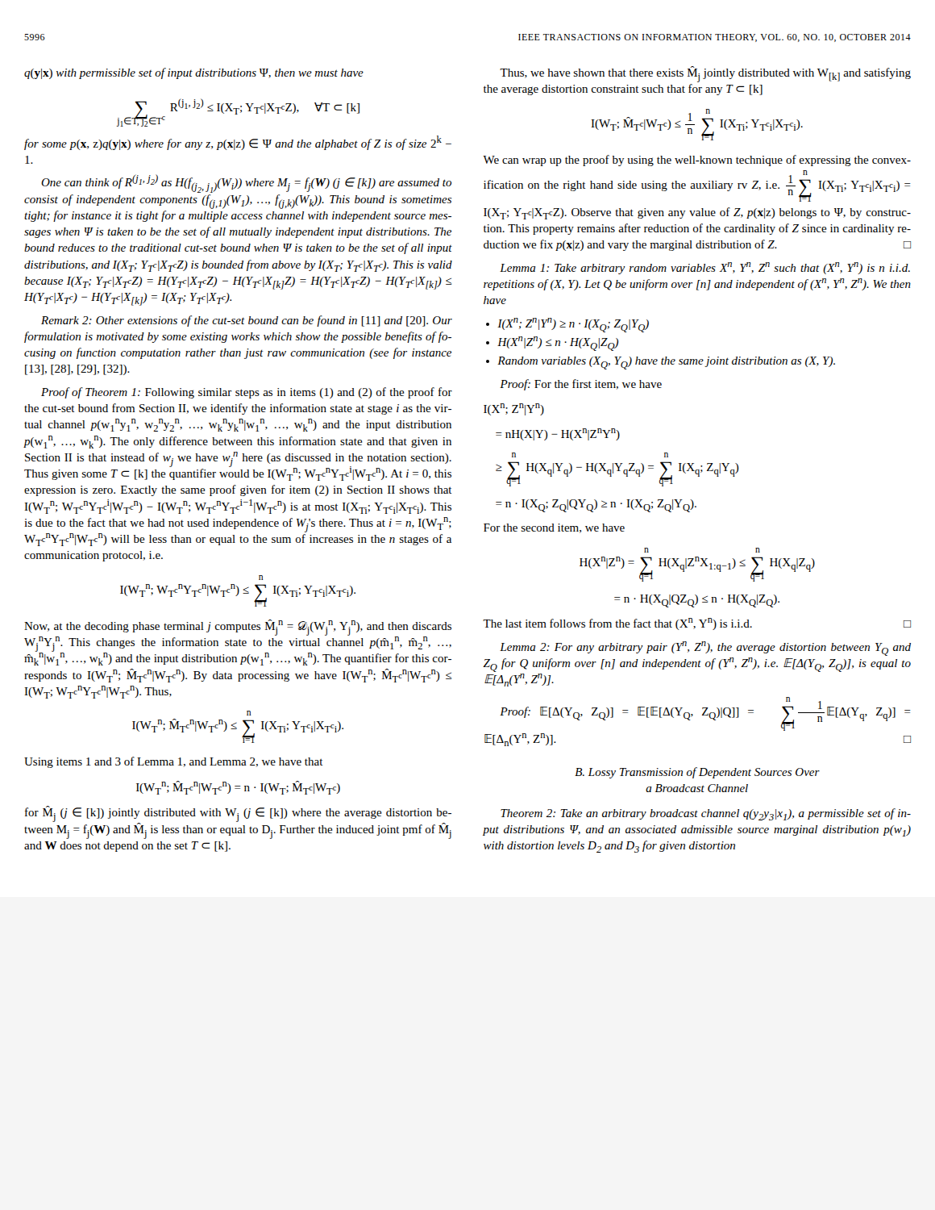5996 IEEE Transactions on Information Theory, Vol. 60, No. 10, October 2014
q(y|x) with permissible set of input distributions Ψ, then we must have
∑j1∈T, j2∈Tc R(j1, j2) ≤ I(XT; YTc|XTcZ), ∀T ⊂ [k]
for some p(x, z)q(y|x) where for any z, p(x|z) ∈ Ψ and the alphabet of Z is of size 2k − 1.
One can think of R(j1, j2) as H(f(j2, j1)(Wi)) where Mj = fj(W) (j ∈ [k]) are assumed to consist of independent components (f(j,1)(W1), …, f(j,k)(Wk)). This bound is sometimes tight; for instance it is tight for a multiple access channel with independent source messages when Ψ is taken to be the set of all mutually independent input distributions. The bound reduces to the traditional cut-set bound when Ψ is taken to be the set of all input distributions, and I(XT; YTc|XTcZ) is bounded from above by I(XT; YTc|XTc). This is valid because I(XT; YTc|XTcZ) = H(YTc|XTcZ) − H(YTc|X[k]Z) = H(YTc|XTcZ) − H(YTc|X[k]) ≤ H(YTc|XTc) − H(YTc|X[k]) = I(XT; YTc|XTc).
Remark 2: Other extensions of the cut-set bound can be found in [11] and [20]. Our formulation is motivated by some existing works which show the possible benefits of focusing on function computation rather than just raw communication (see for instance [13], [28], [29], [32]).
Proof of Theorem 1: Following similar steps as in items (1) and (2) of the proof for the cut-set bound from Section II, we identify the information state at stage i as the virtual channel p(w1ny1n, w2ny2n, …, wknykn|w1n, …, wkn) and the input distribution p(w1n, …, wkn). The only difference between this information state and that given in Section II is that instead of wj we have wjn here (as discussed in the notation section). Thus given some T ⊂ [k] the quantifier would be I(WTn; WTcnYTci|WTcn). At i = 0, this expression is zero. Exactly the same proof given for item (2) in Section II shows that I(WTn; WTcnYTci|WTcn) − I(WTn; WTcnYTci−1|WTcn) is at most I(XTi; YTci|XTci). This is due to the fact that we had not used independence of Wj's there. Thus at i = n, I(WTn; WTcnYTcn|WTcn) will be less than or equal to the sum of increases in the n stages of a communication protocol, i.e.
I(WTn; WTcnYTcn|WTcn) ≤ n∑i=1 I(XTi; YTci|XTci).
Now, at the decoding phase terminal j computes M̂jn = 𝒟j(Wjn, Yjn), and then discards WjnYjn. This changes the information state to the virtual channel p(m̂1n, m̂2n, …, m̂kn|w1n, …, wkn) and the input distribution p(w1n, …, wkn). The quantifier for this corresponds to I(WTn; M̂Tcn|WTcn). By data processing we have I(WTn; M̂Tcn|WTcn) ≤ I(WT; WTcnYTcn|WTcn). Thus,
I(WTn; M̂Tcn|WTcn) ≤ n∑i=1 I(XTi; YTci|XTci).
Using items 1 and 3 of Lemma 1, and Lemma 2, we have that
I(WTn; M̂Tcn|WTcn) = n · I(WT; M̂Tc|WTc)
for M̂j (j ∈ [k]) jointly distributed with Wj (j ∈ [k]) where the average distortion between Mj = fj(W) and M̂j is less than or equal to Dj. Further the induced joint pmf of M̂j and W does not depend on the set T ⊂ [k].
Thus, we have shown that there exists M̂j jointly distributed with W[k] and satisfying the average distortion constraint such that for any T ⊂ [k]
I(WT; M̂Tc|WTc) ≤ 1 n n∑i=1 I(XTi; YTci|XTci).
We can wrap up the proof by using the well-known technique of expressing the convexification on the right hand side using the auxiliary rv Z, i.e. 1 n n∑i=1 I(XTi; YTci|XTci) = I(XT; YTc|XTcZ). Observe that given any value of Z, p(x|z) belongs to Ψ, by construction. This property remains after reduction of the cardinality of Z since in cardinality reduction we fix p(x|z) and vary the marginal distribution of Z. □
Lemma 1: Take arbitrary random variables Xn, Yn, Zn such that (Xn, Yn) is n i.i.d. repetitions of (X, Y). Let Q be uniform over [n] and independent of (Xn, Yn, Zn). We then have
I(Xn; Zn|Yn) ≥ n · I(XQ; ZQ|YQ)
H(Xn|Zn) ≤ n · H(XQ|ZQ)
Random variables (XQ, YQ) have the same joint distribution as (X, Y).
Proof: For the first item, we have
I(Xn; Zn|Yn)
= nH(X|Y) − H(Xn|ZnYn)
≥ n∑q=1 H(Xq|Yq) − H(Xq|YqZq) = n∑q=1 I(Xq; Zq|Yq)
= n · I(XQ; ZQ|QYQ) ≥ n · I(XQ; ZQ|YQ).
For the second item, we have
H(Xn|Zn) = n∑q=1 H(Xq|ZnX1:q−1) ≤ n∑q=1 H(Xq|Zq)
= n · H(XQ|QZQ) ≤ n · H(XQ|ZQ).
The last item follows from the fact that (Xn, Yn) is i.i.d. □
Lemma 2: For any arbitrary pair (Yn, Zn), the average distortion between YQ and ZQ for Q uniform over [n] and independent of (Yn, Zn), i.e. 𝔼[Δ(YQ, ZQ)], is equal to 𝔼[Δn(Yn, Zn)].
Proof: 𝔼[Δ(YQ, ZQ)] = 𝔼[𝔼[Δ(YQ, ZQ)|Q]] = n∑q=11 n 𝔼[Δ(Yq, Zq)] = 𝔼[Δn(Yn, Zn)]. □
B. Lossy Transmission of Dependent Sources Over
a Broadcast Channel
Theorem 2: Take an arbitrary broadcast channel q(y2y3|x1), a permissible set of input distributions Ψ, and an associated admissible source marginal distribution p(w1) with distortion levels D2 and D3 for given distortion